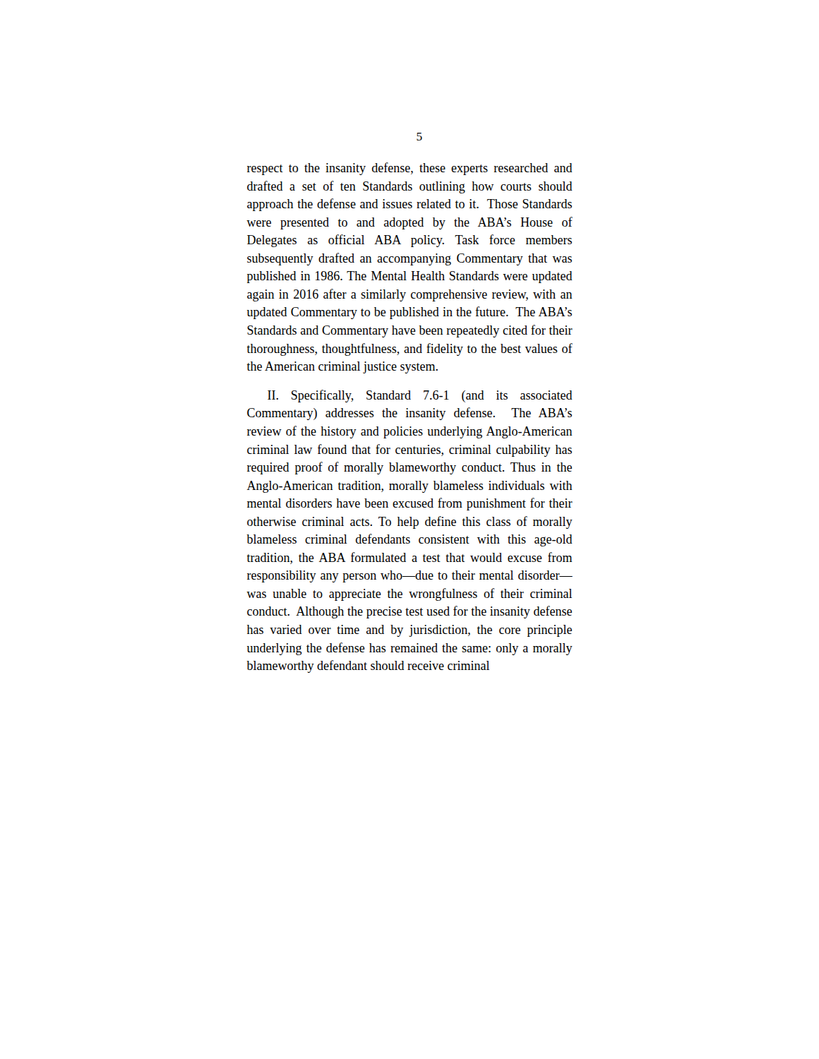5
respect to the insanity defense, these experts researched and drafted a set of ten Standards outlining how courts should approach the defense and issues related to it. Those Standards were presented to and adopted by the ABA’s House of Delegates as official ABA policy. Task force members subsequently drafted an accompanying Commentary that was published in 1986. The Mental Health Standards were updated again in 2016 after a similarly comprehensive review, with an updated Commentary to be published in the future. The ABA’s Standards and Commentary have been repeatedly cited for their thoroughness, thoughtfulness, and fidelity to the best values of the American criminal justice system.
II. Specifically, Standard 7.6-1 (and its associated Commentary) addresses the insanity defense. The ABA’s review of the history and policies underlying Anglo-American criminal law found that for centuries, criminal culpability has required proof of morally blameworthy conduct. Thus in the Anglo-American tradition, morally blameless individuals with mental disorders have been excused from punishment for their otherwise criminal acts. To help define this class of morally blameless criminal defendants consistent with this age-old tradition, the ABA formulated a test that would excuse from responsibility any person who—due to their mental disorder—was unable to appreciate the wrongfulness of their criminal conduct. Although the precise test used for the insanity defense has varied over time and by jurisdiction, the core principle underlying the defense has remained the same: only a morally blameworthy defendant should receive criminal